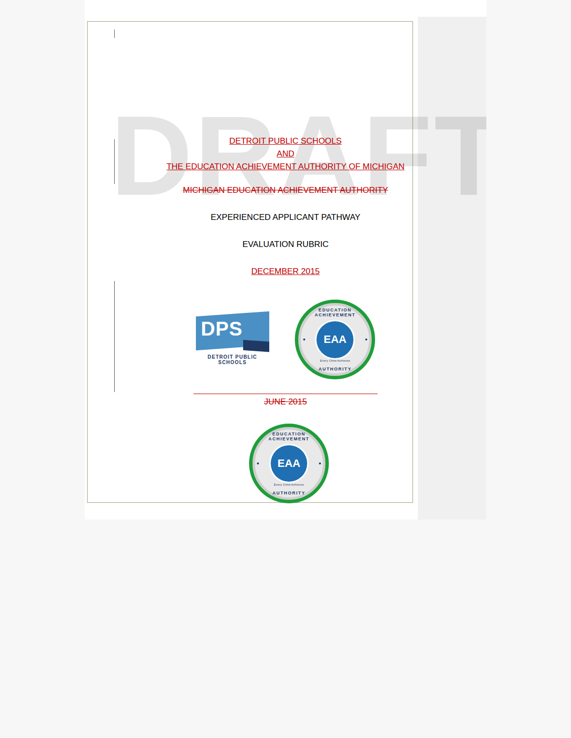DRAFT
DETROIT PUBLIC SCHOOLS
AND
THE EDUCATION ACHIEVEMENT AUTHORITY OF MICHIGAN
MICHIGAN EDUCATION ACHIEVEMENT AUTHORITY
EXPERIENCED APPLICANT PATHWAY
EVALUATION RUBRIC
DECEMBER 2015
DPS
DETROIT PUBLIC SCHOOLS
EDUCATION ACHIEVEMENT
AUTHORITY
EAA
Every Child Achieves
JUNE 2015
EDUCATION ACHIEVEMENT
AUTHORITY
EAA
Every Child Achieves